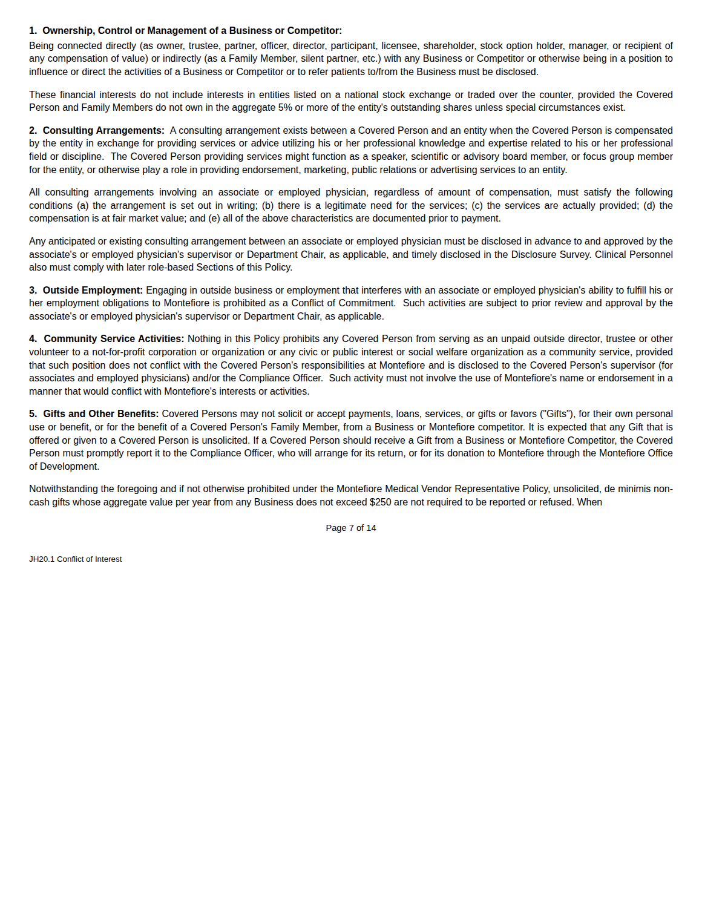1. Ownership, Control or Management of a Business or Competitor:
Being connected directly (as owner, trustee, partner, officer, director, participant, licensee, shareholder, stock option holder, manager, or recipient of any compensation of value) or indirectly (as a Family Member, silent partner, etc.) with any Business or Competitor or otherwise being in a position to influence or direct the activities of a Business or Competitor or to refer patients to/from the Business must be disclosed.
These financial interests do not include interests in entities listed on a national stock exchange or traded over the counter, provided the Covered Person and Family Members do not own in the aggregate 5% or more of the entity's outstanding shares unless special circumstances exist.
2. Consulting Arrangements: A consulting arrangement exists between a Covered Person and an entity when the Covered Person is compensated by the entity in exchange for providing services or advice utilizing his or her professional knowledge and expertise related to his or her professional field or discipline. The Covered Person providing services might function as a speaker, scientific or advisory board member, or focus group member for the entity, or otherwise play a role in providing endorsement, marketing, public relations or advertising services to an entity.
All consulting arrangements involving an associate or employed physician, regardless of amount of compensation, must satisfy the following conditions (a) the arrangement is set out in writing; (b) there is a legitimate need for the services; (c) the services are actually provided; (d) the compensation is at fair market value; and (e) all of the above characteristics are documented prior to payment.
Any anticipated or existing consulting arrangement between an associate or employed physician must be disclosed in advance to and approved by the associate's or employed physician's supervisor or Department Chair, as applicable, and timely disclosed in the Disclosure Survey. Clinical Personnel also must comply with later role-based Sections of this Policy.
3. Outside Employment: Engaging in outside business or employment that interferes with an associate or employed physician's ability to fulfill his or her employment obligations to Montefiore is prohibited as a Conflict of Commitment. Such activities are subject to prior review and approval by the associate's or employed physician's supervisor or Department Chair, as applicable.
4. Community Service Activities: Nothing in this Policy prohibits any Covered Person from serving as an unpaid outside director, trustee or other volunteer to a not-for-profit corporation or organization or any civic or public interest or social welfare organization as a community service, provided that such position does not conflict with the Covered Person's responsibilities at Montefiore and is disclosed to the Covered Person's supervisor (for associates and employed physicians) and/or the Compliance Officer. Such activity must not involve the use of Montefiore's name or endorsement in a manner that would conflict with Montefiore's interests or activities.
5. Gifts and Other Benefits: Covered Persons may not solicit or accept payments, loans, services, or gifts or favors ("Gifts"), for their own personal use or benefit, or for the benefit of a Covered Person's Family Member, from a Business or Montefiore competitor. It is expected that any Gift that is offered or given to a Covered Person is unsolicited. If a Covered Person should receive a Gift from a Business or Montefiore Competitor, the Covered Person must promptly report it to the Compliance Officer, who will arrange for its return, or for its donation to Montefiore through the Montefiore Office of Development.
Notwithstanding the foregoing and if not otherwise prohibited under the Montefiore Medical Vendor Representative Policy, unsolicited, de minimis non-cash gifts whose aggregate value per year from any Business does not exceed $250 are not required to be reported or refused. When
Page 7 of 14
JH20.1 Conflict of Interest